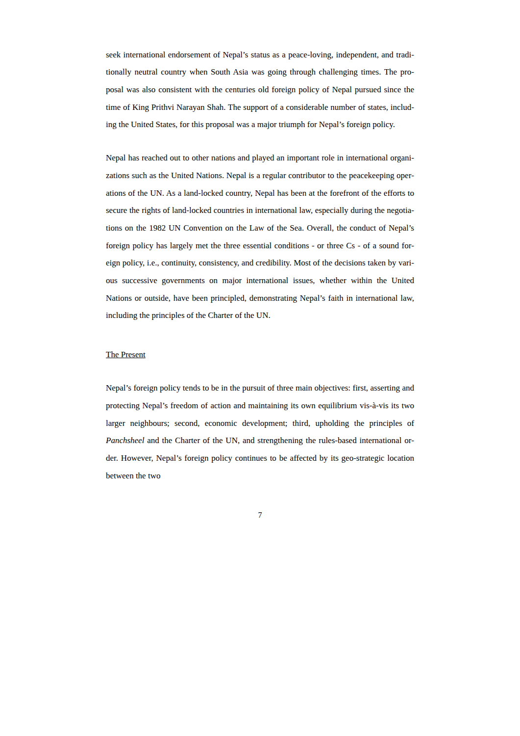seek international endorsement of Nepal’s status as a peace-loving, independent, and traditionally neutral country when South Asia was going through challenging times. The proposal was also consistent with the centuries old foreign policy of Nepal pursued since the time of King Prithvi Narayan Shah. The support of a considerable number of states, including the United States, for this proposal was a major triumph for Nepal’s foreign policy.
Nepal has reached out to other nations and played an important role in international organizations such as the United Nations. Nepal is a regular contributor to the peacekeeping operations of the UN. As a land-locked country, Nepal has been at the forefront of the efforts to secure the rights of land-locked countries in international law, especially during the negotiations on the 1982 UN Convention on the Law of the Sea. Overall, the conduct of Nepal’s foreign policy has largely met the three essential conditions - or three Cs - of a sound foreign policy, i.e., continuity, consistency, and credibility. Most of the decisions taken by various successive governments on major international issues, whether within the United Nations or outside, have been principled, demonstrating Nepal’s faith in international law, including the principles of the Charter of the UN.
The Present
Nepal’s foreign policy tends to be in the pursuit of three main objectives: first, asserting and protecting Nepal’s freedom of action and maintaining its own equilibrium vis-à-vis its two larger neighbours; second, economic development; third, upholding the principles of Panchsheel and the Charter of the UN, and strengthening the rules-based international order. However, Nepal’s foreign policy continues to be affected by its geo-strategic location between the two
7